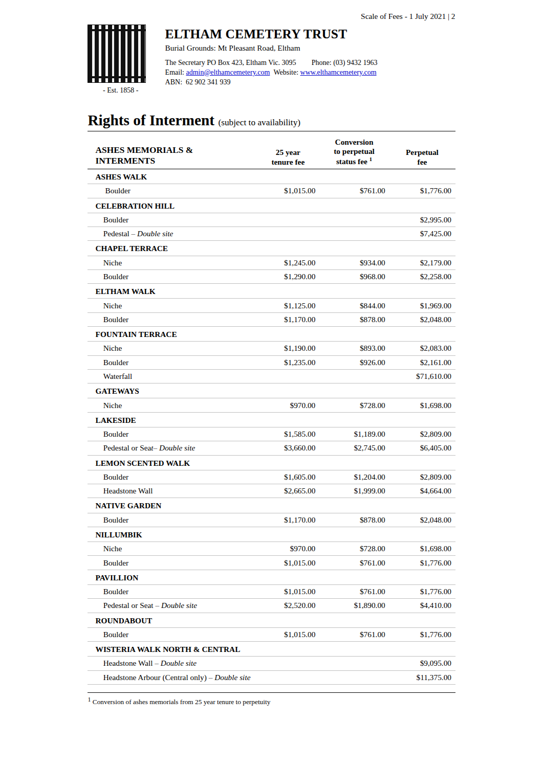Scale of Fees - 1 July 2021 | 2
- Est. 1858 -
ELTHAM CEMETERY TRUST
Burial Grounds: Mt Pleasant Road, Eltham
The Secretary PO Box 423, Eltham Vic. 3095 Phone: (03) 9432 1963
Email: admin@elthamcemetery.com Website: www.elthamcemetery.com
ABN: 62 902 341 939
Rights of Interment (subject to availability)
| ASHES MEMORIALS & INTERMENTS | 25 year tenure fee | Conversion to perpetual status fee 1 | Perpetual fee |
| --- | --- | --- | --- |
| ASHES WALK |
| Boulder | $1,015.00 | $761.00 | $1,776.00 |
| CELEBRATION HILL |
| Boulder | | | $2,995.00 |
| Pedestal – Double site | | | $7,425.00 |
| CHAPEL TERRACE |
| Niche | $1,245.00 | $934.00 | $2,179.00 |
| Boulder | $1,290.00 | $968.00 | $2,258.00 |
| ELTHAM WALK |
| Niche | $1,125.00 | $844.00 | $1,969.00 |
| Boulder | $1,170.00 | $878.00 | $2,048.00 |
| FOUNTAIN TERRACE |
| Niche | $1,190.00 | $893.00 | $2,083.00 |
| Boulder | $1,235.00 | $926.00 | $2,161.00 |
| Waterfall | | | $71,610.00 |
| GATEWAYS |
| Niche | $970.00 | $728.00 | $1,698.00 |
| LAKESIDE |
| Boulder | $1,585.00 | $1,189.00 | $2,809.00 |
| Pedestal or Sea t– Double site | $3,660.00 | $2,745.00 | $6,405.00 |
| LEMON SCENTED WALK |
| Boulder | $1,605.00 | $1,204.00 | $2,809.00 |
| Headstone Wall | $2,665.00 | $1,999.00 | $4,664.00 |
| NATIVE GARDEN |
| Boulder | $1,170.00 | $878.00 | $2,048.00 |
| NILLUMBIK |
| Niche | $970.00 | $728.00 | $1,698.00 |
| Boulder | $1,015.00 | $761.00 | $1,776.00 |
| PAVILLION |
| Boulder | $1,015.00 | $761.00 | $1,776.00 |
| Pedestal or Seat – Double site | $2,520.00 | $1,890.00 | $4,410.00 |
| ROUNDABOUT |
| Boulder | $1,015.00 | $761.00 | $1,776.00 |
| WISTERIA WALK NORTH & CENTRAL |
| Headstone Wall – Double site | | | $9,095.00 |
| Headstone Arbour (Central only) – Double site | | | $11,375.00 |
1 Conversion of ashes memorials from 25 year tenure to perpetuity